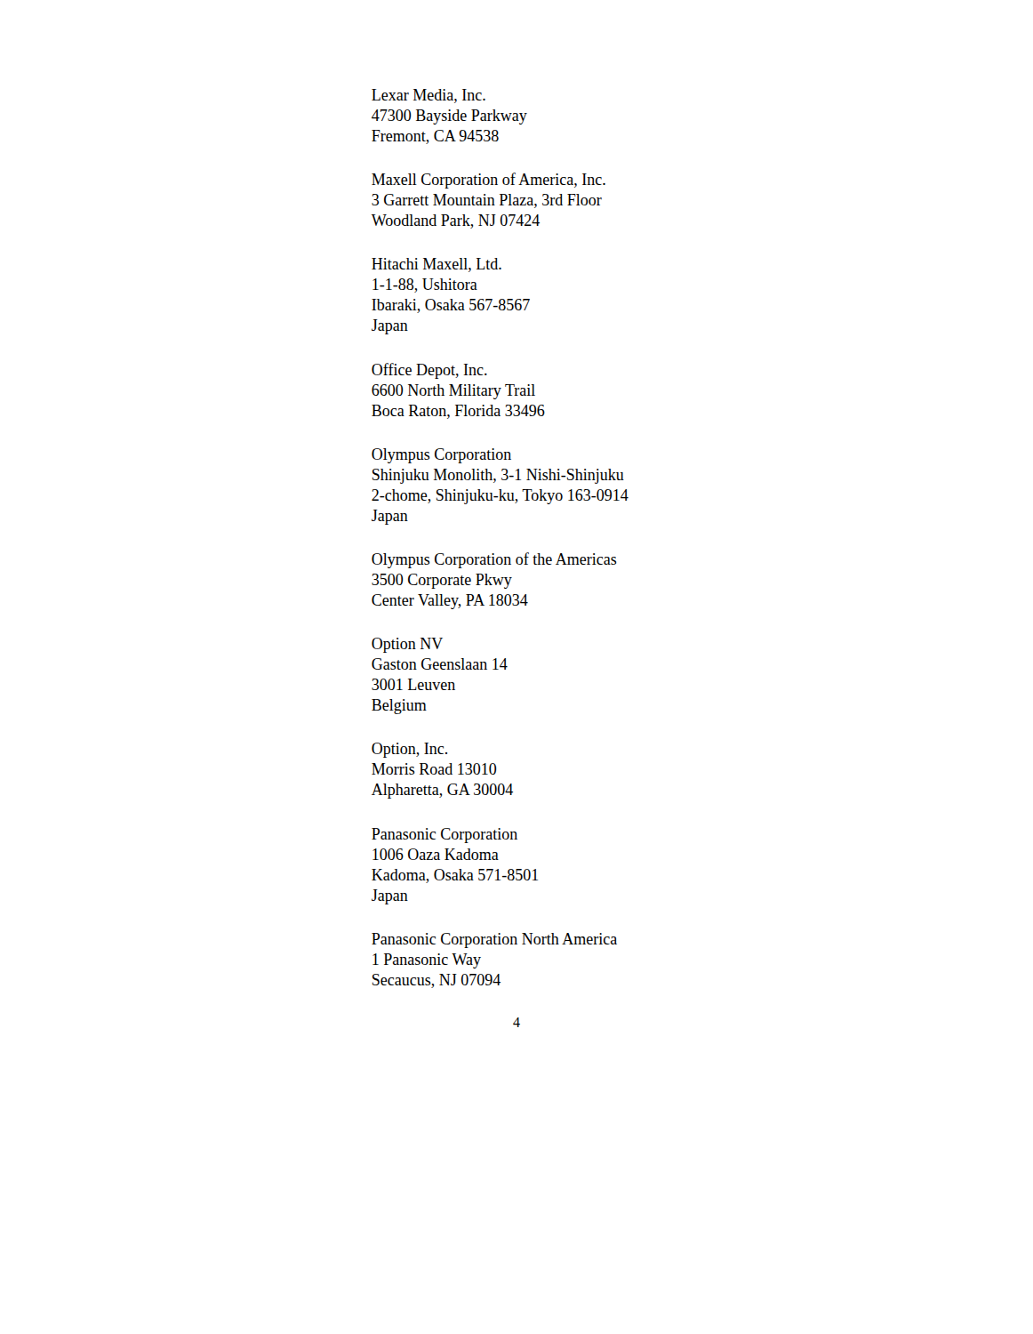Lexar Media, Inc.
47300 Bayside Parkway
Fremont, CA 94538
Maxell Corporation of America, Inc.
3 Garrett Mountain Plaza, 3rd Floor
Woodland Park, NJ 07424
Hitachi Maxell, Ltd.
1-1-88, Ushitora
Ibaraki, Osaka 567-8567
Japan
Office Depot, Inc.
6600 North Military Trail
Boca Raton, Florida 33496
Olympus Corporation
Shinjuku Monolith, 3-1 Nishi-Shinjuku
2-chome, Shinjuku-ku, Tokyo 163-0914
Japan
Olympus Corporation of the Americas
3500 Corporate Pkwy
Center Valley, PA 18034
Option NV
Gaston Geenslaan 14
3001 Leuven
Belgium
Option, Inc.
Morris Road 13010
Alpharetta, GA 30004
Panasonic Corporation
1006 Oaza Kadoma
Kadoma, Osaka 571-8501
Japan
Panasonic Corporation North America
1 Panasonic Way
Secaucus, NJ 07094
4